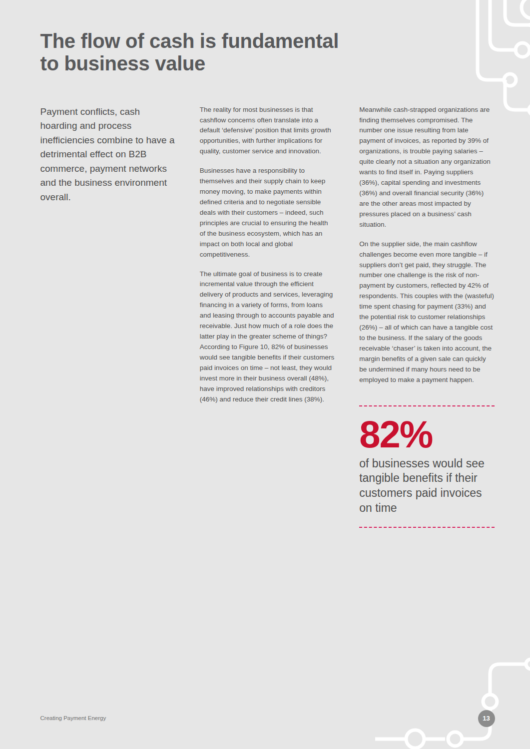The flow of cash is fundamental
to business value
Payment conflicts, cash hoarding and process inefficiencies combine to have a detrimental effect on B2B commerce, payment networks and the business environment overall.
The reality for most businesses is that cashflow concerns often translate into a default ‘defensive’ position that limits growth opportunities, with further implications for quality, customer service and innovation.
Businesses have a responsibility to themselves and their supply chain to keep money moving, to make payments within defined criteria and to negotiate sensible deals with their customers – indeed, such principles are crucial to ensuring the health of the business ecosystem, which has an impact on both local and global competitiveness.
The ultimate goal of business is to create incremental value through the efficient delivery of products and services, leveraging financing in a variety of forms, from loans and leasing through to accounts payable and receivable. Just how much of a role does the latter play in the greater scheme of things? According to Figure 10, 82% of businesses would see tangible benefits if their customers paid invoices on time – not least, they would invest more in their business overall (48%), have improved relationships with creditors (46%) and reduce their credit lines (38%).
Meanwhile cash-strapped organizations are finding themselves compromised. The number one issue resulting from late payment of invoices, as reported by 39% of organizations, is trouble paying salaries – quite clearly not a situation any organization wants to find itself in. Paying suppliers (36%), capital spending and investments (36%) and overall financial security (36%) are the other areas most impacted by pressures placed on a business’ cash situation.
On the supplier side, the main cashflow challenges become even more tangible – if suppliers don’t get paid, they struggle. The number one challenge is the risk of non-payment by customers, reflected by 42% of respondents. This couples with the (wasteful) time spent chasing for payment (33%) and the potential risk to customer relationships (26%) – all of which can have a tangible cost to the business. If the salary of the goods receivable ‘chaser’ is taken into account, the margin benefits of a given sale can quickly be undermined if many hours need to be employed to make a payment happen.
82%
of businesses would see tangible benefits if their customers paid invoices on time
Creating Payment Energy
13